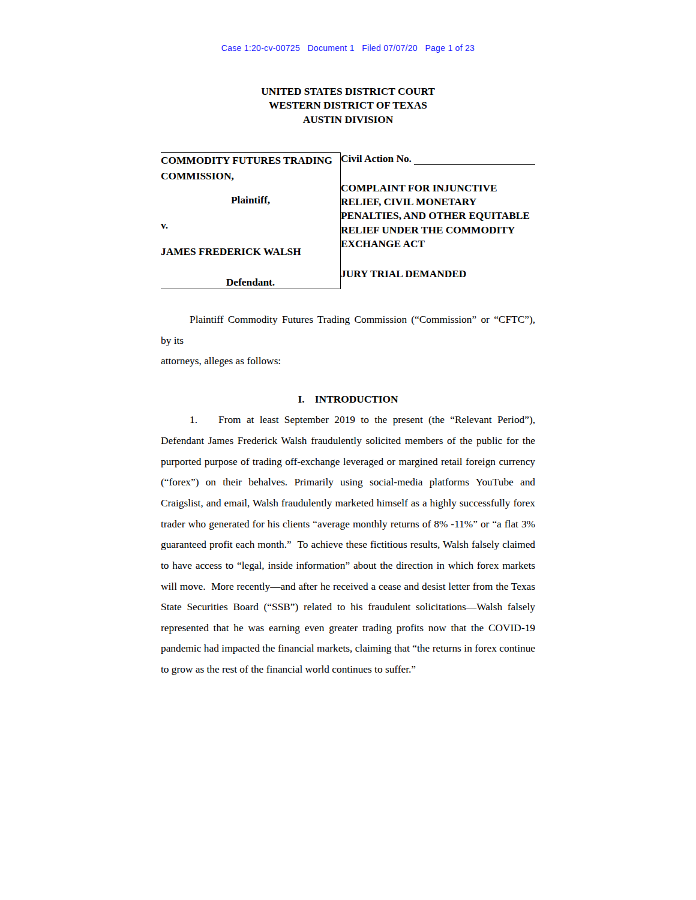Case 1:20-cv-00725 Document 1 Filed 07/07/20 Page 1 of 23
UNITED STATES DISTRICT COURT
WESTERN DISTRICT OF TEXAS
AUSTIN DIVISION
| COMMODITY FUTURES TRADING COMMISSION, Plaintiff, v. JAMES FREDERICK WALSH Defendant. | Civil Action No. COMPLAINT FOR INJUNCTIVE RELIEF, CIVIL MONETARY PENALTIES, AND OTHER EQUITABLE RELIEF UNDER THE COMMODITY EXCHANGE ACT JURY TRIAL DEMANDED |
Plaintiff Commodity Futures Trading Commission (“Commission” or “CFTC”), by its
attorneys, alleges as follows:
I. INTRODUCTION
1. From at least September 2019 to the present (the “Relevant Period”), Defendant James Frederick Walsh fraudulently solicited members of the public for the purported purpose of trading off-exchange leveraged or margined retail foreign currency (“forex”) on their behalves. Primarily using social-media platforms YouTube and Craigslist, and email, Walsh fraudulently marketed himself as a highly successfully forex trader who generated for his clients “average monthly returns of 8% -11%” or “a flat 3% guaranteed profit each month.” To achieve these fictitious results, Walsh falsely claimed to have access to “legal, inside information” about the direction in which forex markets will move. More recently—and after he received a cease and desist letter from the Texas State Securities Board (“SSB”) related to his fraudulent solicitations—Walsh falsely represented that he was earning even greater trading profits now that the COVID-19 pandemic had impacted the financial markets, claiming that “the returns in forex continue to grow as the rest of the financial world continues to suffer.”